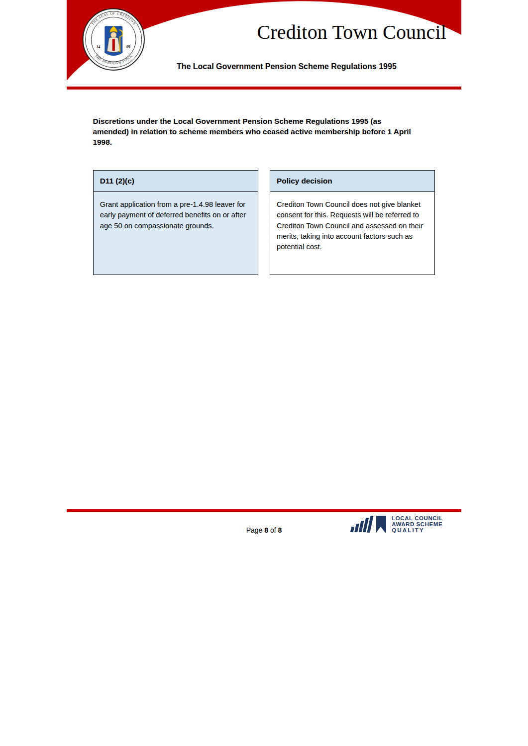Crediton Town Council
· THE SEAL OF CREDITON · · THE BOROUGH TOWN · 14 69
The Local Government Pension Scheme Regulations 1995
Discretions under the Local Government Pension Scheme Regulations 1995 (as amended) in relation to scheme members who ceased active membership before 1 April 1998.
D11 (2)(c)
Grant application from a pre-1.4.98 leaver for early payment of deferred benefits on or after age 50 on compassionate grounds.
Policy decision
Crediton Town Council does not give blanket consent for this. Requests will be referred to Crediton Town Council and assessed on their merits, taking into account factors such as potential cost.
Page 8 of 8
LOCAL COUNCIL
AWARD SCHEME
QUALITY